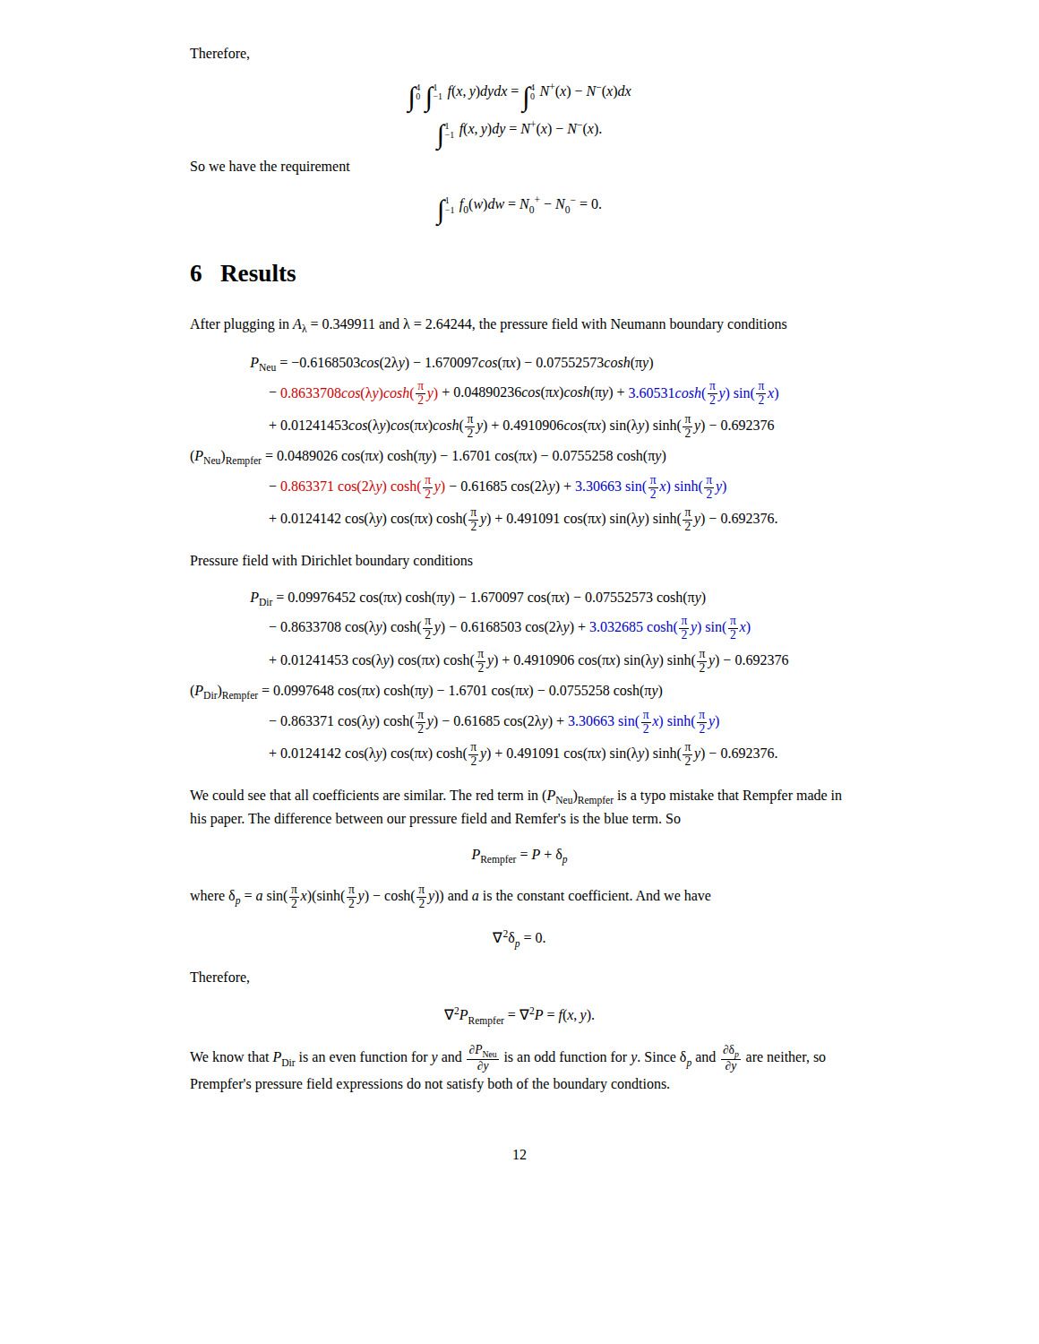Therefore,
∫40 ∫1−1 f(x, y)dydx = ∫40 N+(x) − N−(x)dx
∫1−1 f(x, y)dy = N+(x) − N−(x).
So we have the requirement
∫1−1 f0(w)dw = N0+ − N0− = 0.
6 Results
After plugging in Aλ = 0.349911 and λ = 2.64244, the pressure field with Neumann boundary conditions
PNeu = −0.6168503cos(2λy) − 1.670097cos(πx) − 0.07552573cosh(πy) − 0.8633708cos(λy)cosh(π 2 y) + 0.04890236cos(πx)cosh(πy) + 3.60531cosh(π 2 y) sin(π 2 x) + 0.01241453cos(λy)cos(πx)cosh(π 2 y) + 0.4910906cos(πx) sin(λy) sinh(π 2 y) − 0.692376 (PNeu)Rempfer = 0.0489026 cos(πx) cosh(πy) − 1.6701 cos(πx) − 0.0755258 cosh(πy) − 0.863371 cos(2λy) cosh(π 2 y) − 0.61685 cos(2λy) + 3.30663 sin(π 2 x) sinh(π 2 y) + 0.0124142 cos(λy) cos(πx) cosh(π 2 y) + 0.491091 cos(πx) sin(λy) sinh(π 2 y) − 0.692376.
Pressure field with Dirichlet boundary conditions
PDir = 0.09976452 cos(πx) cosh(πy) − 1.670097 cos(πx) − 0.07552573 cosh(πy) − 0.8633708 cos(λy) cosh(π 2 y) − 0.6168503 cos(2λy) + 3.032685 cosh(π 2 y) sin(π 2 x) + 0.01241453 cos(λy) cos(πx) cosh(π 2 y) + 0.4910906 cos(πx) sin(λy) sinh(π 2 y) − 0.692376 (PDir)Rempfer = 0.0997648 cos(πx) cosh(πy) − 1.6701 cos(πx) − 0.0755258 cosh(πy) − 0.863371 cos(λy) cosh(π 2 y) − 0.61685 cos(2λy) + 3.30663 sin(π 2 x) sinh(π 2 y) + 0.0124142 cos(λy) cos(πx) cosh(π 2 y) + 0.491091 cos(πx) sin(λy) sinh(π 2 y) − 0.692376.
We could see that all coefficients are similar. The red term in (PNeu)Rempfer is a typo mistake that Rempfer made in his paper. The difference between our pressure field and Remfer's is the blue term. So
PRempfer = P + δp
where δp = a sin(π 2 x)(sinh(π 2 y) − cosh(π 2 y)) and a is the constant coefficient. And we have
∇2δp = 0.
Therefore,
∇2PRempfer = ∇2P = f(x, y).
We know that PDir is an even function for y and ∂PNeu∂y is an odd function for y. Since δp and ∂δp∂y are neither, so Prempfer's pressure field expressions do not satisfy both of the boundary condtions.
12